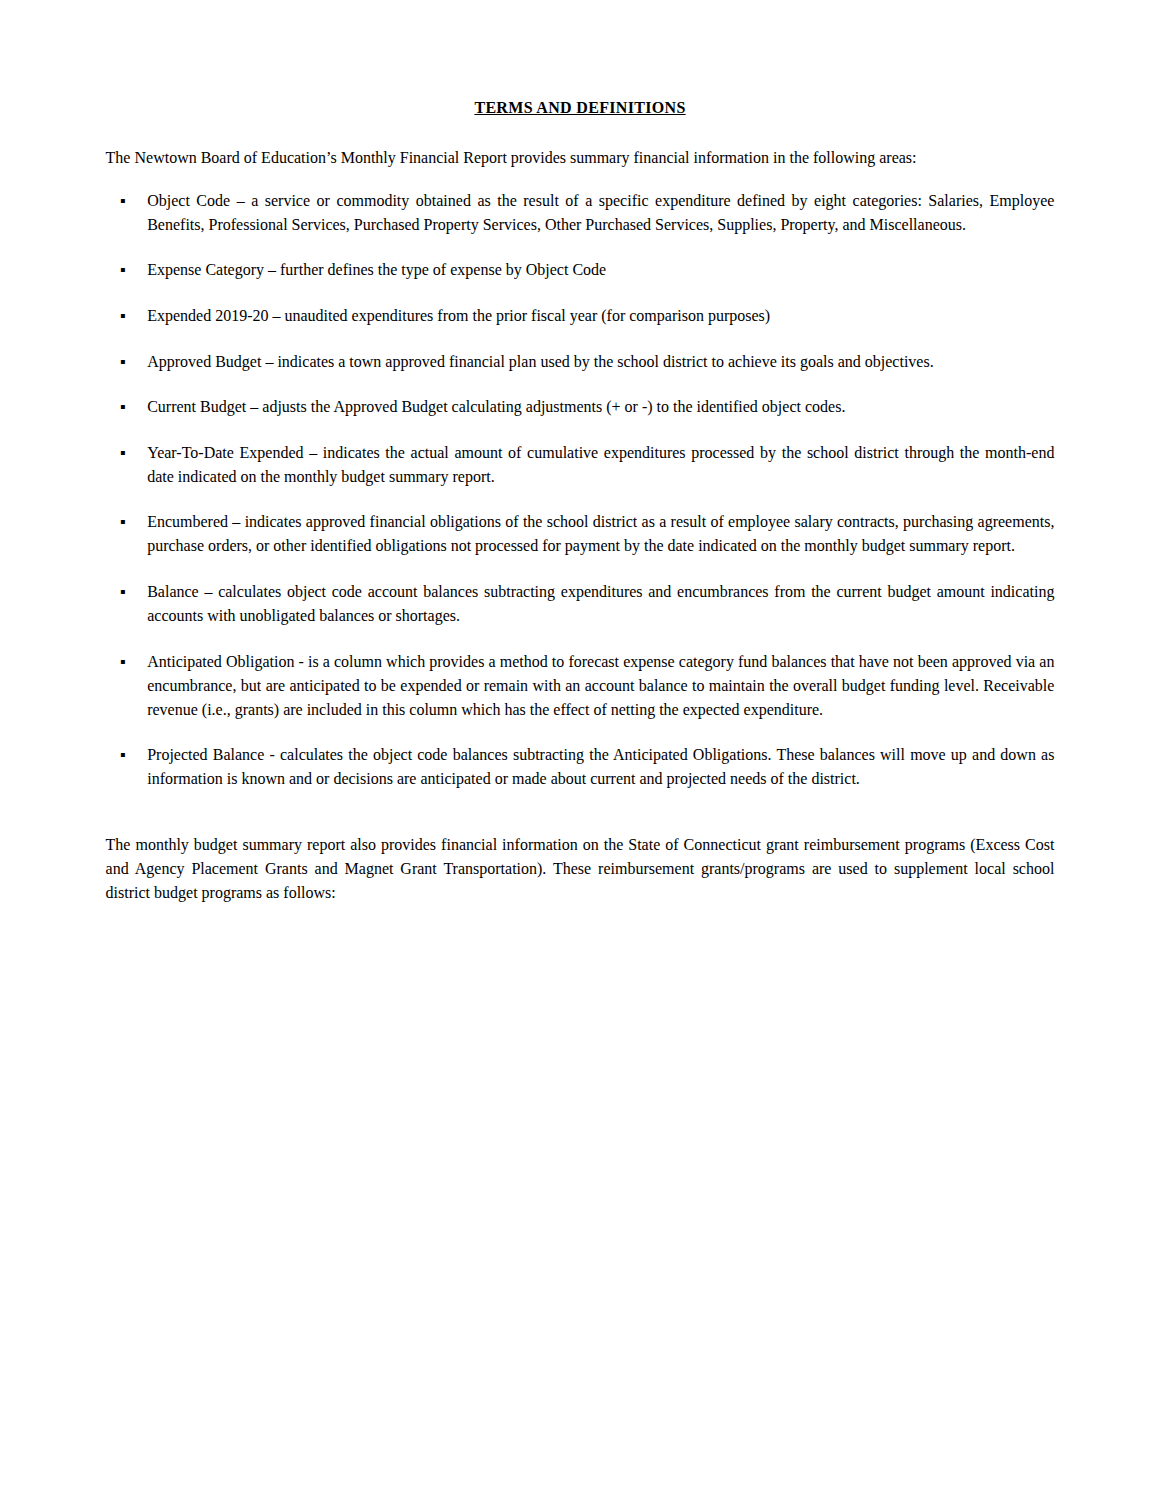TERMS AND DEFINITIONS
The Newtown Board of Education’s Monthly Financial Report provides summary financial information in the following areas:
Object Code – a service or commodity obtained as the result of a specific expenditure defined by eight categories: Salaries, Employee Benefits, Professional Services, Purchased Property Services, Other Purchased Services, Supplies, Property, and Miscellaneous.
Expense Category – further defines the type of expense by Object Code
Expended 2019-20 – unaudited expenditures from the prior fiscal year (for comparison purposes)
Approved Budget – indicates a town approved financial plan used by the school district to achieve its goals and objectives.
Current Budget – adjusts the Approved Budget calculating adjustments (+ or -) to the identified object codes.
Year-To-Date Expended – indicates the actual amount of cumulative expenditures processed by the school district through the month-end date indicated on the monthly budget summary report.
Encumbered – indicates approved financial obligations of the school district as a result of employee salary contracts, purchasing agreements, purchase orders, or other identified obligations not processed for payment by the date indicated on the monthly budget summary report.
Balance – calculates object code account balances subtracting expenditures and encumbrances from the current budget amount indicating accounts with unobligated balances or shortages.
Anticipated Obligation - is a column which provides a method to forecast expense category fund balances that have not been approved via an encumbrance, but are anticipated to be expended or remain with an account balance to maintain the overall budget funding level. Receivable revenue (i.e., grants) are included in this column which has the effect of netting the expected expenditure.
Projected Balance - calculates the object code balances subtracting the Anticipated Obligations. These balances will move up and down as information is known and or decisions are anticipated or made about current and projected needs of the district.
The monthly budget summary report also provides financial information on the State of Connecticut grant reimbursement programs (Excess Cost and Agency Placement Grants and Magnet Grant Transportation). These reimbursement grants/programs are used to supplement local school district budget programs as follows: